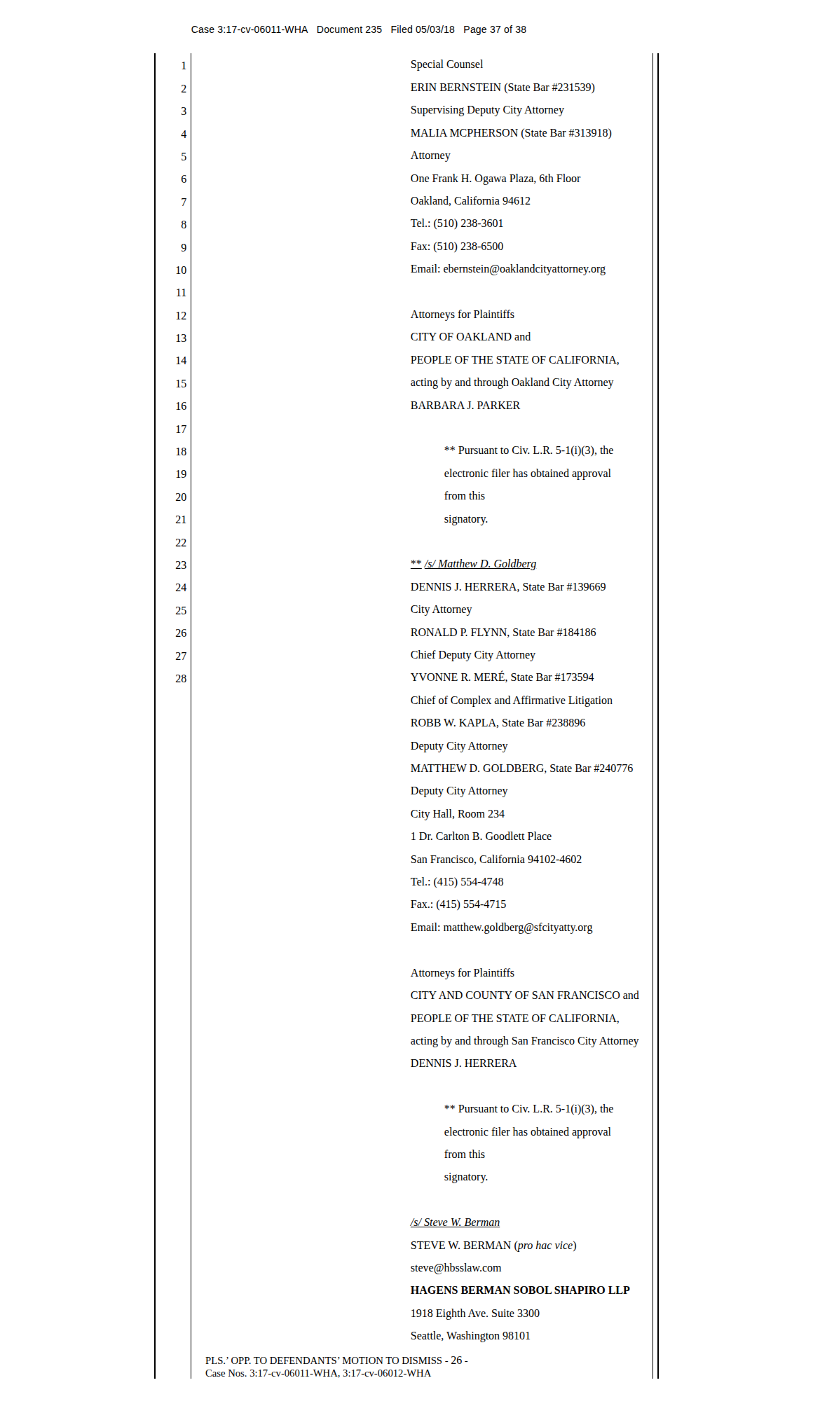Case 3:17-cv-06011-WHA Document 235 Filed 05/03/18 Page 37 of 38
1
2
3
4
5
6
7
8
9
10
11
12
13
14
15
16
17
18
19
20
21
22
23
24
25
26
27
28
Special Counsel
ERIN BERNSTEIN (State Bar #231539)
Supervising Deputy City Attorney
MALIA MCPHERSON (State Bar #313918)
Attorney
One Frank H. Ogawa Plaza, 6th Floor
Oakland, California 94612
Tel.: (510) 238-3601
Fax: (510) 238-6500
Email: ebernstein@oaklandcityattorney.org
Attorneys for Plaintiffs
CITY OF OAKLAND and
PEOPLE OF THE STATE OF CALIFORNIA,
acting by and through Oakland City Attorney
BARBARA J. PARKER
** Pursuant to Civ. L.R. 5-1(i)(3), the
electronic filer has obtained approval from this
signatory.
** /s/ Matthew D. Goldberg
DENNIS J. HERRERA, State Bar #139669
City Attorney
RONALD P. FLYNN, State Bar #184186
Chief Deputy City Attorney
YVONNE R. MERÉ, State Bar #173594
Chief of Complex and Affirmative Litigation
ROBB W. KAPLA, State Bar #238896
Deputy City Attorney
MATTHEW D. GOLDBERG, State Bar #240776
Deputy City Attorney
City Hall, Room 234
1 Dr. Carlton B. Goodlett Place
San Francisco, California 94102-4602
Tel.: (415) 554-4748
Fax.: (415) 554-4715
Email: matthew.goldberg@sfcityatty.org
Attorneys for Plaintiffs
CITY AND COUNTY OF SAN FRANCISCO and
PEOPLE OF THE STATE OF CALIFORNIA,
acting by and through San Francisco City Attorney
DENNIS J. HERRERA
** Pursuant to Civ. L.R. 5-1(i)(3), the
electronic filer has obtained approval from this
signatory.
/s/ Steve W. Berman
STEVE W. BERMAN (pro hac vice)
steve@hbsslaw.com
HAGENS BERMAN SOBOL SHAPIRO LLP
1918 Eighth Ave. Suite 3300
Seattle, Washington 98101
PLS.’ OPP. TO DEFENDANTS’ MOTION TO DISMISS - 26 -
Case Nos. 3:17-cv-06011-WHA, 3:17-cv-06012-WHA